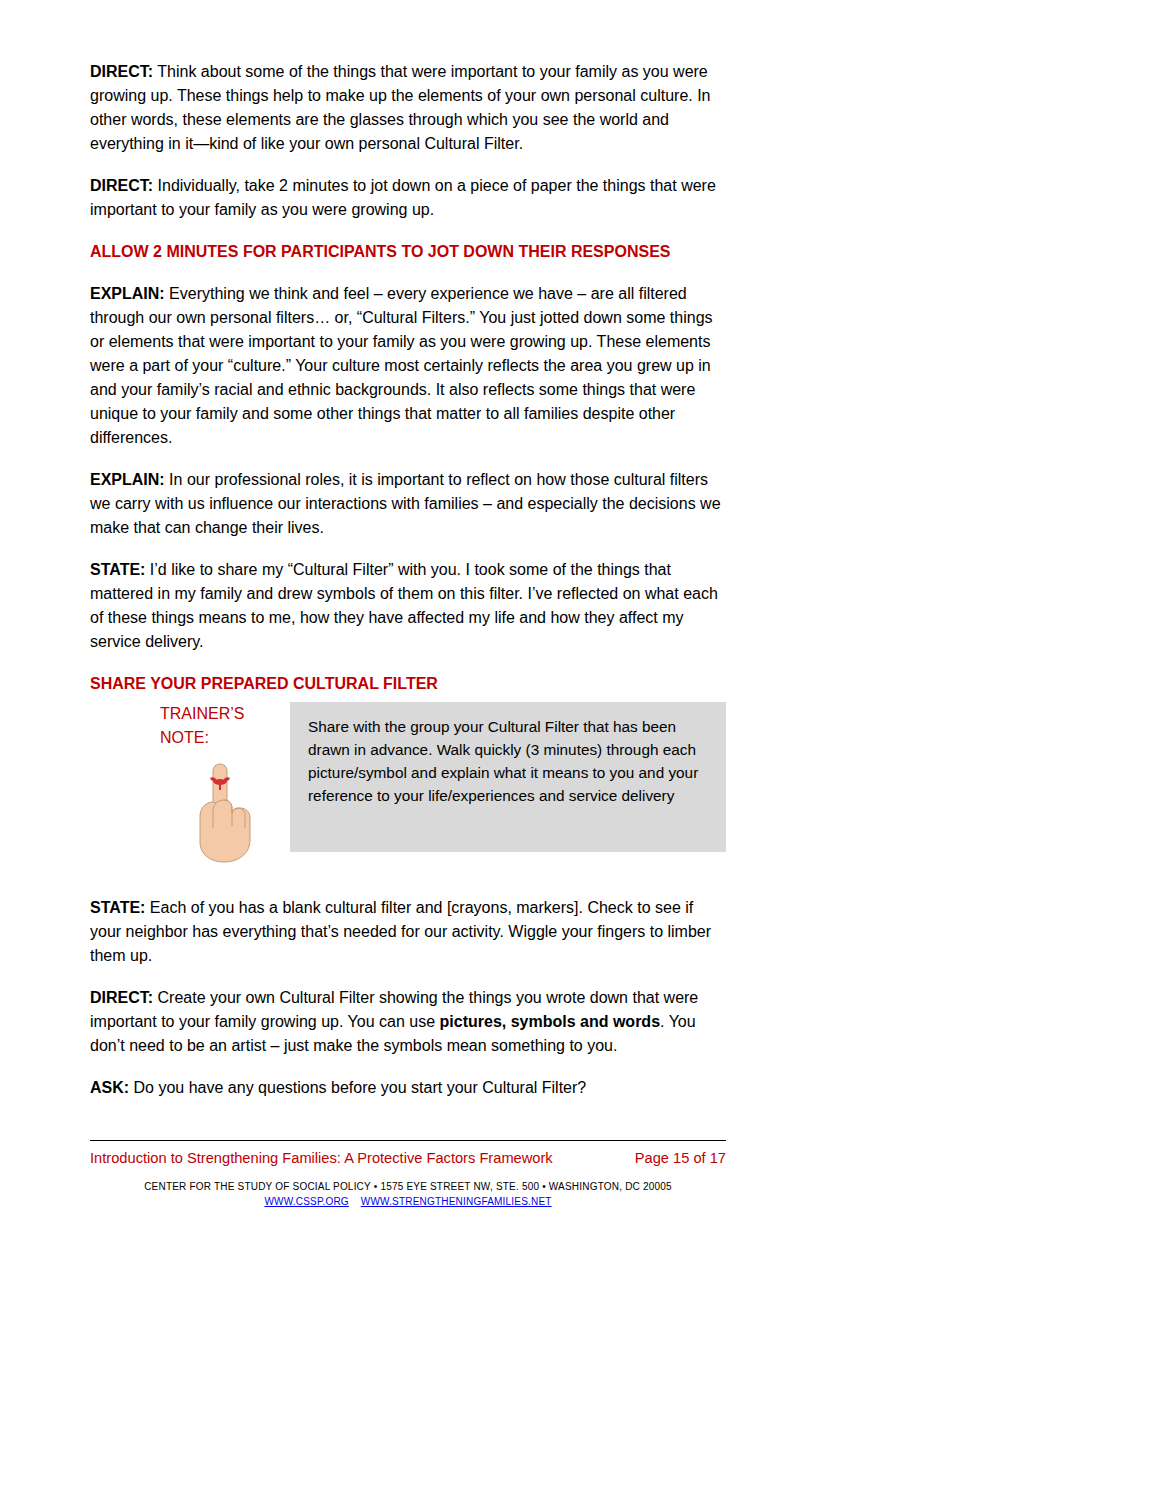DIRECT: Think about some of the things that were important to your family as you were growing up. These things help to make up the elements of your own personal culture. In other words, these elements are the glasses through which you see the world and everything in it—kind of like your own personal Cultural Filter.
DIRECT: Individually, take 2 minutes to jot down on a piece of paper the things that were important to your family as you were growing up.
ALLOW 2 MINUTES FOR PARTICIPANTS TO JOT DOWN THEIR RESPONSES
EXPLAIN: Everything we think and feel – every experience we have – are all filtered through our own personal filters… or, “Cultural Filters.” You just jotted down some things or elements that were important to your family as you were growing up. These elements were a part of your “culture.” Your culture most certainly reflects the area you grew up in and your family’s racial and ethnic backgrounds. It also reflects some things that were unique to your family and some other things that matter to all families despite other differences.
EXPLAIN: In our professional roles, it is important to reflect on how those cultural filters we carry with us influence our interactions with families – and especially the decisions we make that can change their lives.
STATE: I’d like to share my “Cultural Filter” with you. I took some of the things that mattered in my family and drew symbols of them on this filter. I’ve reflected on what each of these things means to me, how they have affected my life and how they affect my service delivery.
SHARE YOUR PREPARED CULTURAL FILTER
TRAINER’S NOTE:
Share with the group your Cultural Filter that has been drawn in advance. Walk quickly (3 minutes) through each picture/symbol and explain what it means to you and your reference to your life/experiences and service delivery
STATE: Each of you has a blank cultural filter and [crayons, markers]. Check to see if your neighbor has everything that’s needed for our activity. Wiggle your fingers to limber them up.
DIRECT: Create your own Cultural Filter showing the things you wrote down that were important to your family growing up. You can use pictures, symbols and words. You don’t need to be an artist – just make the symbols mean something to you.
ASK: Do you have any questions before you start your Cultural Filter?
Introduction to Strengthening Families: A Protective Factors Framework Page 15 of 17
CENTER FOR THE STUDY OF SOCIAL POLICY • 1575 EYE STREET NW, STE. 500 • WASHINGTON, DC 20005
WWW.CSSP.ORG WWW.STRENGTHENINGFAMILIES.NET